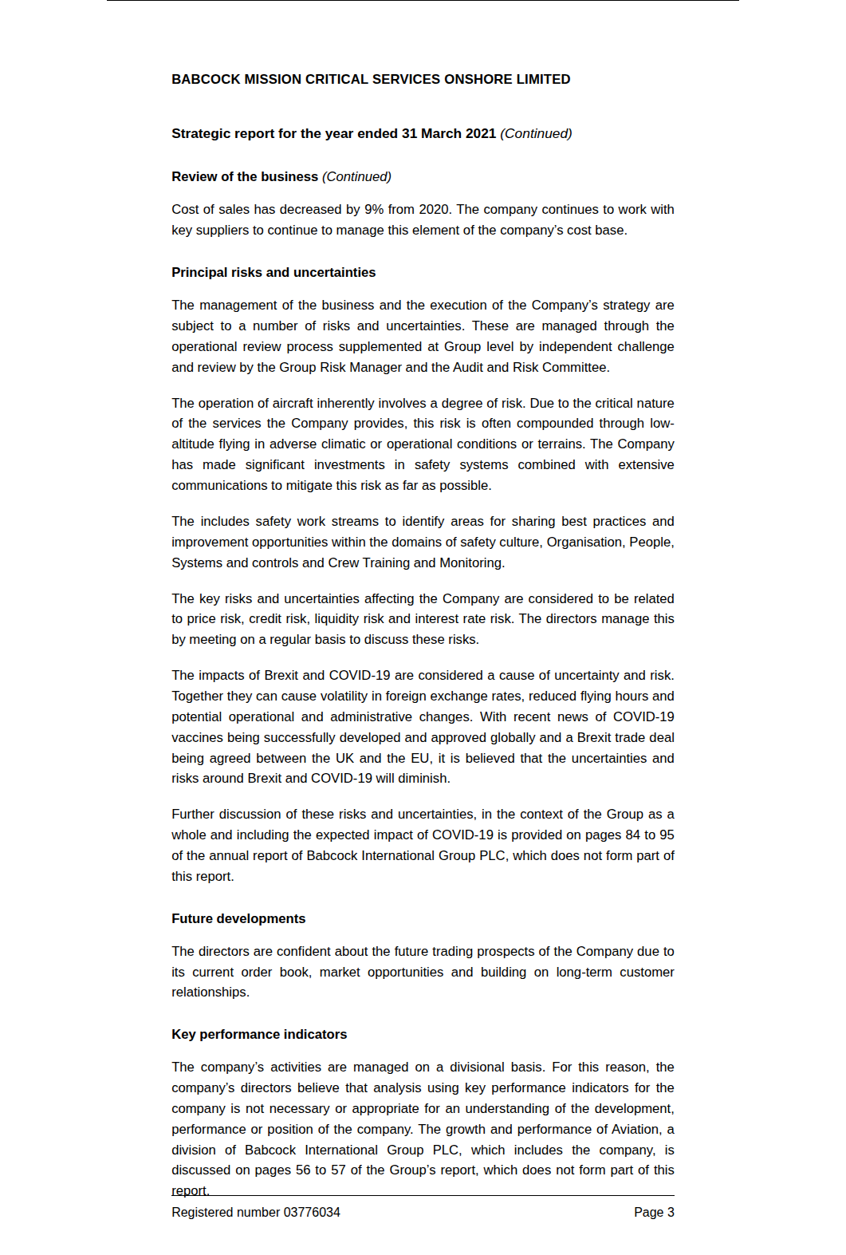BABCOCK MISSION CRITICAL SERVICES ONSHORE LIMITED
Strategic report for the year ended 31 March 2021 (Continued)
Review of the business (Continued)
Cost of sales has decreased by 9% from 2020. The company continues to work with key suppliers to continue to manage this element of the company’s cost base.
Principal risks and uncertainties
The management of the business and the execution of the Company’s strategy are subject to a number of risks and uncertainties. These are managed through the operational review process supplemented at Group level by independent challenge and review by the Group Risk Manager and the Audit and Risk Committee.
The operation of aircraft inherently involves a degree of risk. Due to the critical nature of the services the Company provides, this risk is often compounded through low-altitude flying in adverse climatic or operational conditions or terrains. The Company has made significant investments in safety systems combined with extensive communications to mitigate this risk as far as possible.
The includes safety work streams to identify areas for sharing best practices and improvement opportunities within the domains of safety culture, Organisation, People, Systems and controls and Crew Training and Monitoring.
The key risks and uncertainties affecting the Company are considered to be related to price risk, credit risk, liquidity risk and interest rate risk. The directors manage this by meeting on a regular basis to discuss these risks.
The impacts of Brexit and COVID-19 are considered a cause of uncertainty and risk. Together they can cause volatility in foreign exchange rates, reduced flying hours and potential operational and administrative changes. With recent news of COVID-19 vaccines being successfully developed and approved globally and a Brexit trade deal being agreed between the UK and the EU, it is believed that the uncertainties and risks around Brexit and COVID-19 will diminish.
Further discussion of these risks and uncertainties, in the context of the Group as a whole and including the expected impact of COVID-19 is provided on pages 84 to 95 of the annual report of Babcock International Group PLC, which does not form part of this report.
Future developments
The directors are confident about the future trading prospects of the Company due to its current order book, market opportunities and building on long-term customer relationships.
Key performance indicators
The company’s activities are managed on a divisional basis. For this reason, the company’s directors believe that analysis using key performance indicators for the company is not necessary or appropriate for an understanding of the development, performance or position of the company. The growth and performance of Aviation, a division of Babcock International Group PLC, which includes the company, is discussed on pages 56 to 57 of the Group’s report, which does not form part of this report.
Registered number 03776034
Page 3